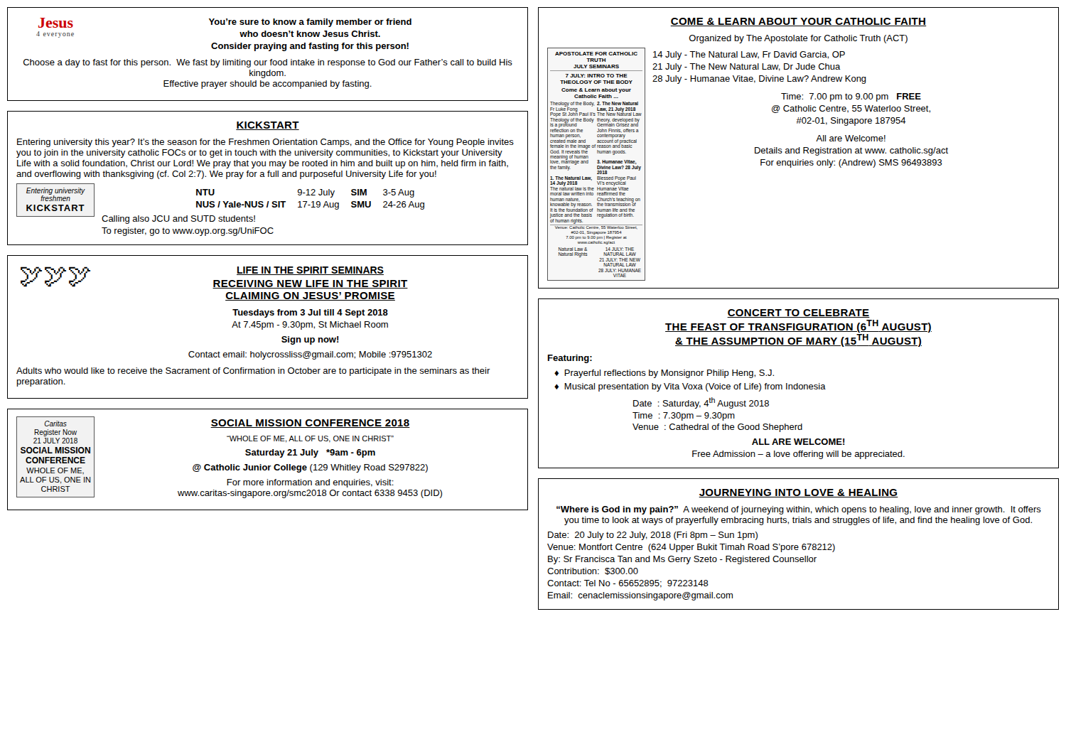Jesus4 everyone
You’re sure to know a family member or friend
who doesn’t know Jesus Christ.
Consider praying and fasting for this person!
Choose a day to fast for this person. We fast by limiting our food intake in response to God our Father’s call to build His kingdom.
Effective prayer should be accompanied by fasting.
KICKSTART
Entering university this year? It’s the season for the Freshmen Orientation Camps, and the Office for Young People invites you to join in the university catholic FOCs or to get in touch with the university communities, to Kickstart your University Life with a solid foundation, Christ our Lord! We pray that you may be rooted in him and built up on him, held firm in faith, and overflowing with thanksgiving (cf. Col 2:7). We pray for a full and purposeful University Life for you!
Entering university freshmen KICKSTART
| NTU | 9-12 July | SIM | 3-5 Aug |
| NUS / Yale-NUS / SIT | 17-19 Aug | SMU | 24-26 Aug |
Calling also JCU and SUTD students!
To register, go to www.oyp.org.sg/UniFOC
🕊🕊🕊
LIFE IN THE SPIRIT SEMINARS
RECEIVING NEW LIFE IN THE SPIRIT
CLAIMING ON JESUS’ PROMISE
Tuesdays from 3 Jul till 4 Sept 2018
At 7.45pm - 9.30pm, St Michael Room
Sign up now!
Contact email: holycrossliss@gmail.com; Mobile :97951302
Adults who would like to receive the Sacrament of Confirmation in October are to participate in the seminars as their preparation.
Caritas
Register Now
21 JULY 2018
SOCIAL MISSION CONFERENCE WHOLE OF ME, ALL OF US, ONE IN CHRIST
SOCIAL MISSION CONFERENCE 2018
“WHOLE OF ME, ALL OF US, ONE IN CHRIST”
Saturday 21 July *9am - 6pm
@ Catholic Junior College (129 Whitley Road S297822)
For more information and enquiries, visit:
www.caritas-singapore.org/smc2018 Or contact 6338 9453 (DID)
COME & LEARN ABOUT YOUR CATHOLIC FAITH
Organized by The Apostolate for Catholic Truth (ACT)
APOSTOLATE FOR CATHOLIC TRUTH
JULY SEMINARS
7 JULY: INTRO TO THE THEOLOGY OF THE BODY
Come & Learn about your Catholic Faith ...
Theology of the Body, Fr Luke Fong
Pope St John Paul II’s Theology of the Body is a profound reflection on the human person, created male and female in the image of God. It reveals the meaning of human love, marriage and the family.
1. The Natural Law, 14 July 2018
The natural law is the moral law written into human nature, knowable by reason. It is the foundation of justice and the basis of human rights.
2. The New Natural Law, 21 July 2018
The New Natural Law theory, developed by Germain Grisez and John Finnis, offers a contemporary account of practical reason and basic human goods.
3. Humanae Vitae, Divine Law? 28 July 2018
Blessed Pope Paul VI’s encyclical Humanae Vitae reaffirmed the Church’s teaching on the transmission of human life and the regulation of birth.
Venue: Catholic Centre, 55 Waterloo Street, #02-01, Singapore 187954
7.00 pm to 9.00 pm | Register at www.catholic.sg/act
Natural Law &
Natural Rights
14 JULY: THE NATURAL LAW
21 JULY: THE NEW NATURAL LAW
28 JULY: HUMANAE VITAE
14 July - The Natural Law, Fr David Garcia, OP
21 July - The New Natural Law, Dr Jude Chua
28 July - Humanae Vitae, Divine Law? Andrew Kong
Time: 7.00 pm to 9.00 pm FREE
@ Catholic Centre, 55 Waterloo Street,
#02-01, Singapore 187954
All are Welcome!
Details and Registration at www. catholic.sg/act
For enquiries only: (Andrew) SMS 96493893
CONCERT TO CELEBRATE
THE FEAST OF TRANSFIGURATION (6TH AUGUST)
& THE ASSUMPTION OF MARY (15TH AUGUST)
Featuring:
Prayerful reflections by Monsignor Philip Heng, S.J.
Musical presentation by Vita Voxa (Voice of Life) from Indonesia
Date : Saturday, 4th August 2018
Time : 7.30pm – 9.30pm
Venue : Cathedral of the Good Shepherd
ALL ARE WELCOME!
Free Admission – a love offering will be appreciated.
JOURNEYING INTO LOVE & HEALING
“Where is God in my pain?” A weekend of journeying within, which opens to healing, love and inner growth. It offers you time to look at ways of prayerfully embracing hurts, trials and struggles of life, and find the healing love of God.
Date: 20 July to 22 July, 2018 (Fri 8pm – Sun 1pm)
Venue: Montfort Centre (624 Upper Bukit Timah Road S’pore 678212)
By: Sr Francisca Tan and Ms Gerry Szeto - Registered Counsellor
Contribution: $300.00
Contact: Tel No - 65652895; 97223148
Email: cenaclemissionsingapore@gmail.com